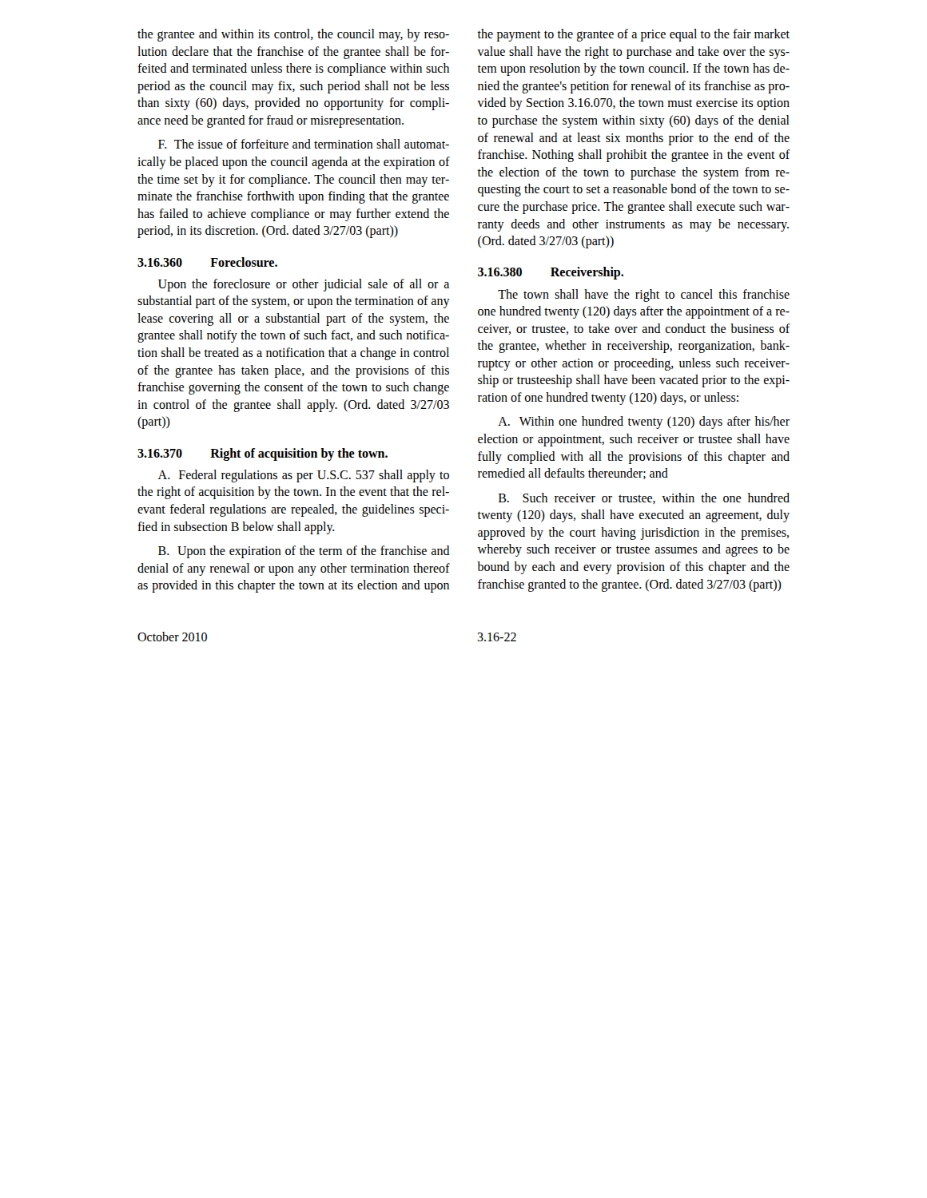the grantee and within its control, the council may, by resolution declare that the franchise of the grantee shall be forfeited and terminated unless there is compliance within such period as the council may fix, such period shall not be less than sixty (60) days, provided no opportunity for compliance need be granted for fraud or misrepresentation.
F. The issue of forfeiture and termination shall automatically be placed upon the council agenda at the expiration of the time set by it for compliance. The council then may terminate the franchise forthwith upon finding that the grantee has failed to achieve compliance or may further extend the period, in its discretion. (Ord. dated 3/27/03 (part))
3.16.360 Foreclosure.
Upon the foreclosure or other judicial sale of all or a substantial part of the system, or upon the termination of any lease covering all or a substantial part of the system, the grantee shall notify the town of such fact, and such notification shall be treated as a notification that a change in control of the grantee has taken place, and the provisions of this franchise governing the consent of the town to such change in control of the grantee shall apply. (Ord. dated 3/27/03 (part))
3.16.370 Right of acquisition by the town.
A. Federal regulations as per U.S.C. 537 shall apply to the right of acquisition by the town. In the event that the relevant federal regulations are repealed, the guidelines specified in subsection B below shall apply.
B. Upon the expiration of the term of the franchise and denial of any renewal or upon any other termination thereof as provided in this chapter the town at its election and upon the payment to the grantee of a price equal to the fair market value shall have the right to purchase and take over the system upon resolution by the town council. If the town has denied the grantee's petition for renewal of its franchise as provided by Section 3.16.070, the town must exercise its option to purchase the system within sixty (60) days of the denial of renewal and at least six months prior to the end of the franchise. Nothing shall prohibit the grantee in the event of the election of the town to purchase the system from requesting the court to set a reasonable bond of the town to secure the purchase price. The grantee shall execute such warranty deeds and other instruments as may be necessary. (Ord. dated 3/27/03 (part))
3.16.380 Receivership.
The town shall have the right to cancel this franchise one hundred twenty (120) days after the appointment of a receiver, or trustee, to take over and conduct the business of the grantee, whether in receivership, reorganization, bankruptcy or other action or proceeding, unless such receivership or trusteeship shall have been vacated prior to the expiration of one hundred twenty (120) days, or unless:
A. Within one hundred twenty (120) days after his/her election or appointment, such receiver or trustee shall have fully complied with all the provisions of this chapter and remedied all defaults thereunder; and
B. Such receiver or trustee, within the one hundred twenty (120) days, shall have executed an agreement, duly approved by the court having jurisdiction in the premises, whereby such receiver or trustee assumes and agrees to be bound by each and every provision of this chapter and the franchise granted to the grantee. (Ord. dated 3/27/03 (part))
October 2010
3.16-22